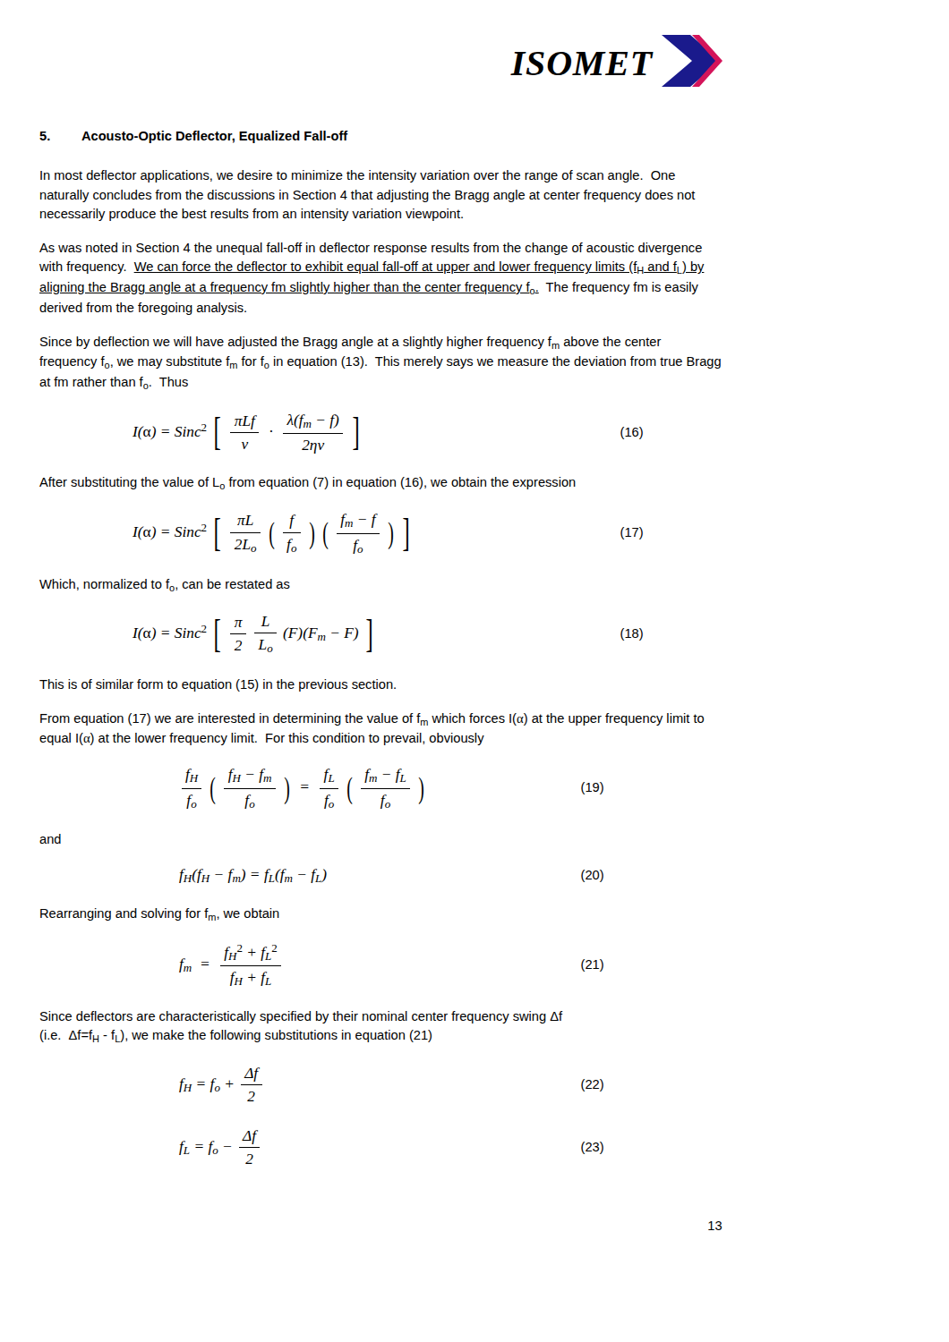ISOMET
5. Acousto-Optic Deflector, Equalized Fall-off
In most deflector applications, we desire to minimize the intensity variation over the range of scan angle. One naturally concludes from the discussions in Section 4 that adjusting the Bragg angle at center frequency does not necessarily produce the best results from an intensity variation viewpoint.
As was noted in Section 4 the unequal fall-off in deflector response results from the change of acoustic divergence with frequency. We can force the deflector to exhibit equal fall-off at upper and lower frequency limits (fH and fL) by aligning the Bragg angle at a frequency fm slightly higher than the center frequency fo. The frequency fm is easily derived from the foregoing analysis.
Since by deflection we will have adjusted the Bragg angle at a slightly higher frequency fm above the center frequency fo, we may substitute fm for fo in equation (13). This merely says we measure the deviation from true Bragg at fm rather than fo. Thus
I(α) = Sinc2 [ πLf v · λ(fm − f) 2ηv ] (16)
After substituting the value of Lo from equation (7) in equation (16), we obtain the expression
I(α) = Sinc2 [ πL 2Lo ( ffo ) ( fm − f fo ) ] (17)
Which, normalized to fo, can be restated as
I(α) = Sinc2 [ π 2 LLo (F)(Fm − F) ] (18)
This is of similar form to equation (15) in the previous section.
From equation (17) we are interested in determining the value of fm which forces I(α) at the upper frequency limit to equal I(α) at the lower frequency limit. For this condition to prevail, obviously
fH fo ( fH − fm fo ) = fL fo ( fm − fL fo ) (19)
and
fH(fH − fm) = fL(fm − fL) (20)
Rearranging and solving for fm, we obtain
fm = fH2 + fL2 fH + fL (21)
Since deflectors are characteristically specified by their nominal center frequency swing Δf
(i.e. Δf=fH - fL), we make the following substitutions in equation (21)
fH = fo + Δf 2 (22)
fL = fo − Δf 2 (23)
13